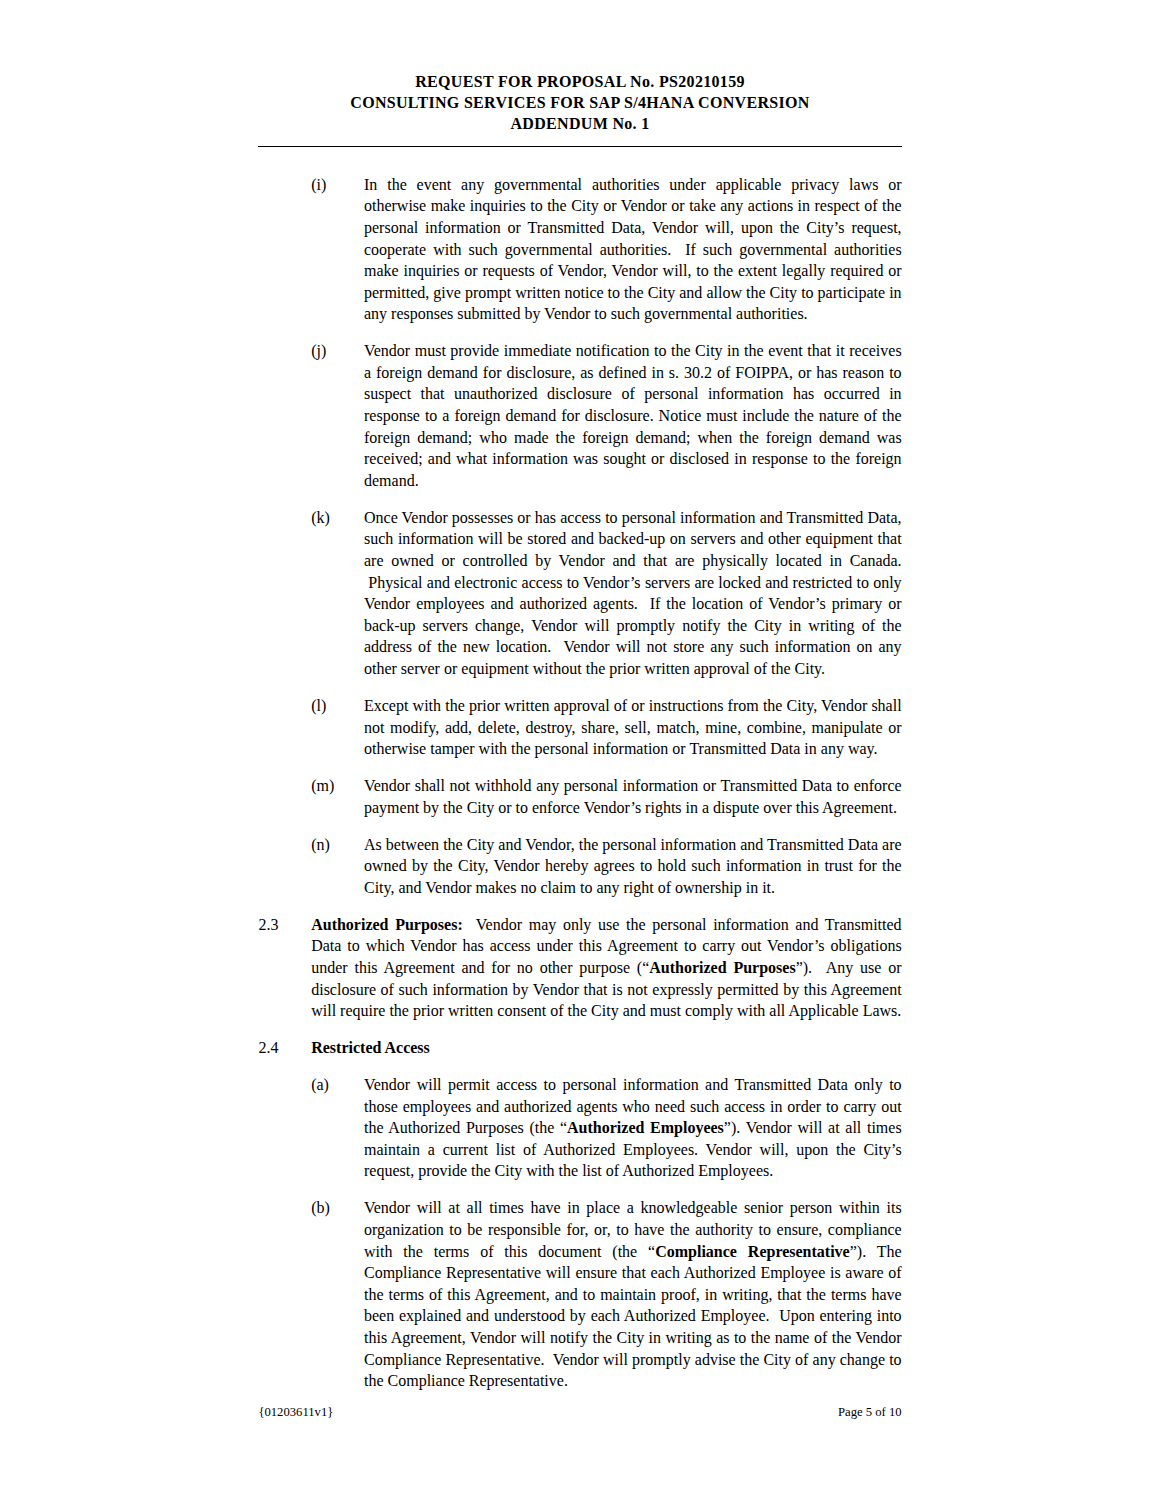REQUEST FOR PROPOSAL No. PS20210159 CONSULTING SERVICES FOR SAP S/4HANA CONVERSION ADDENDUM No. 1
(i)
In the event any governmental authorities under applicable privacy laws or otherwise make inquiries to the City or Vendor or take any actions in respect of the personal information or Transmitted Data, Vendor will, upon the City’s request, cooperate with such governmental authorities. If such governmental authorities make inquiries or requests of Vendor, Vendor will, to the extent legally required or permitted, give prompt written notice to the City and allow the City to participate in any responses submitted by Vendor to such governmental authorities.
(j)
Vendor must provide immediate notification to the City in the event that it receives a foreign demand for disclosure, as defined in s. 30.2 of FOIPPA, or has reason to suspect that unauthorized disclosure of personal information has occurred in response to a foreign demand for disclosure. Notice must include the nature of the foreign demand; who made the foreign demand; when the foreign demand was received; and what information was sought or disclosed in response to the foreign demand.
(k)
Once Vendor possesses or has access to personal information and Transmitted Data, such information will be stored and backed-up on servers and other equipment that are owned or controlled by Vendor and that are physically located in Canada. Physical and electronic access to Vendor’s servers are locked and restricted to only Vendor employees and authorized agents. If the location of Vendor’s primary or back-up servers change, Vendor will promptly notify the City in writing of the address of the new location. Vendor will not store any such information on any other server or equipment without the prior written approval of the City.
(l)
Except with the prior written approval of or instructions from the City, Vendor shall not modify, add, delete, destroy, share, sell, match, mine, combine, manipulate or otherwise tamper with the personal information or Transmitted Data in any way.
(m)
Vendor shall not withhold any personal information or Transmitted Data to enforce payment by the City or to enforce Vendor’s rights in a dispute over this Agreement.
(n)
As between the City and Vendor, the personal information and Transmitted Data are owned by the City, Vendor hereby agrees to hold such information in trust for the City, and Vendor makes no claim to any right of ownership in it.
2.3
Authorized Purposes: Vendor may only use the personal information and Transmitted Data to which Vendor has access under this Agreement to carry out Vendor’s obligations under this Agreement and for no other purpose (“Authorized Purposes”). Any use or disclosure of such information by Vendor that is not expressly permitted by this Agreement will require the prior written consent of the City and must comply with all Applicable Laws.
2.4
Restricted Access
(a)
Vendor will permit access to personal information and Transmitted Data only to those employees and authorized agents who need such access in order to carry out the Authorized Purposes (the “Authorized Employees”). Vendor will at all times maintain a current list of Authorized Employees. Vendor will, upon the City’s request, provide the City with the list of Authorized Employees.
(b)
Vendor will at all times have in place a knowledgeable senior person within its organization to be responsible for, or, to have the authority to ensure, compliance with the terms of this document (the “Compliance Representative”). The Compliance Representative will ensure that each Authorized Employee is aware of the terms of this Agreement, and to maintain proof, in writing, that the terms have been explained and understood by each Authorized Employee. Upon entering into this Agreement, Vendor will notify the City in writing as to the name of the Vendor Compliance Representative. Vendor will promptly advise the City of any change to the Compliance Representative.
{01203611v1}
Page 5 of 10